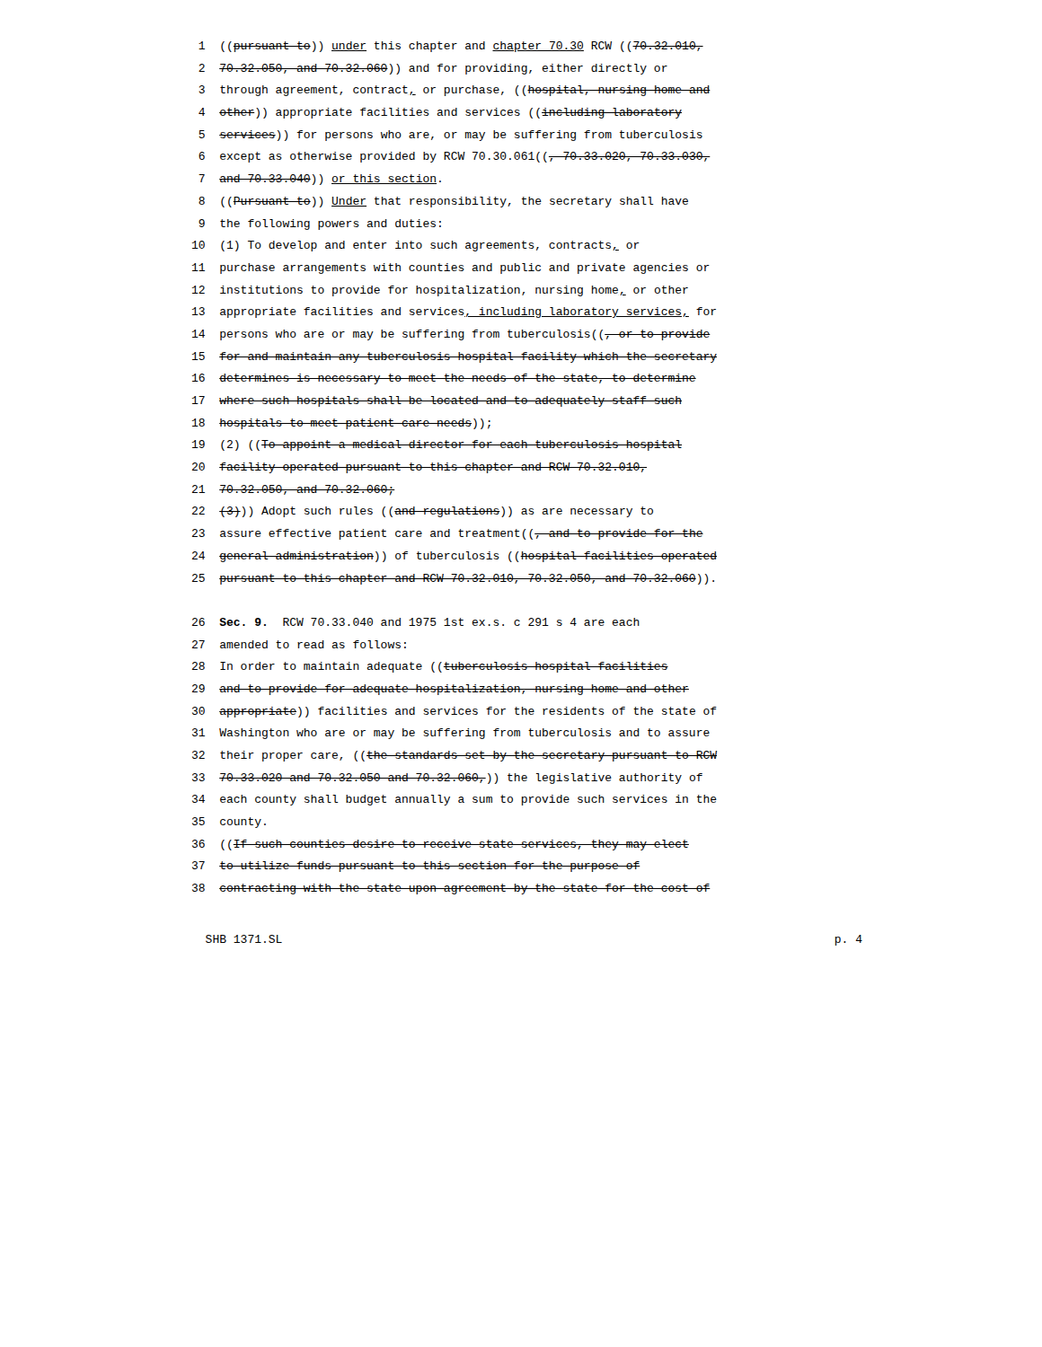1((pursuant to)) under this chapter and chapter 70.30 RCW ((70.32.010,
270.32.050, and 70.32.060)) and for providing, either directly or
3 through agreement, contract, or purchase, ((hospital, nursing home and
4 other)) appropriate facilities and services ((including laboratory
5 services)) for persons who are, or may be suffering from tuberculosis
6 except as otherwise provided by RCW 70.30.061((, 70.33.020, 70.33.030,
7 and 70.33.040)) or this section.
8((Pursuant to)) Under that responsibility, the secretary shall have
9 the following powers and duties:
10(1) To develop and enter into such agreements, contracts, or
11 purchase arrangements with counties and public and private agencies or
12 institutions to provide for hospitalization, nursing home, or other
13 appropriate facilities and services, including laboratory services, for
14 persons who are or may be suffering from tuberculosis((, or to provide
15 for and maintain any tuberculosis hospital facility which the secretary
16 determines is necessary to meet the needs of the state, to determine
17 where such hospitals shall be located and to adequately staff such
18 hospitals to meet patient care needs));
19(2) ((To appoint a medical director for each tuberculosis hospital
20 facility operated pursuant to this chapter and RCW 70.32.010,
2170.32.050, and 70.32.060;
22(3))) Adopt such rules ((and regulations)) as are necessary to
23 assure effective patient care and treatment((, and to provide for the
24 general administration)) of tuberculosis ((hospital facilities operated
25 pursuant to this chapter and RCW 70.32.010, 70.32.050, and 70.32.060)).
26 Sec. 9. RCW 70.33.040 and 1975 1st ex.s. c 291 s 4 are each
27 amended to read as follows:
28 In order to maintain adequate ((tuberculosis hospital facilities
29 and to provide for adequate hospitalization, nursing home and other
30 appropriate)) facilities and services for the residents of the state of
31 Washington who are or may be suffering from tuberculosis and to assure
32 their proper care, ((the standards set by the secretary pursuant to RCW
3370.33.020 and 70.32.050 and 70.32.060,)) the legislative authority of
34 each county shall budget annually a sum to provide such services in the
35 county.
36((If such counties desire to receive state services, they may elect
37 to utilize funds pursuant to this section for the purpose of
38 contracting with the state upon agreement by the state for the cost of
SHB 1371.SL p. 4